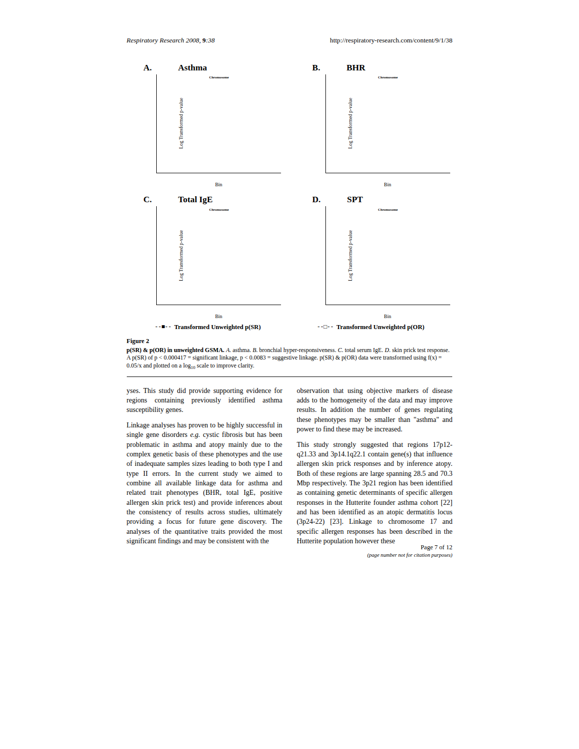Respiratory Research 2008, 9:38
http://respiratory-research.com/content/9/1/38
A. Asthma
Log Transformed p-value
Chromosome
Bin
B. BHR
Log Transformed p-value
Chromosome
Bin
C. Total IgE
Log Transformed p-value
Chromosome
Bin
D. SPT
Log Transformed p-value
Chromosome
Bin
--■--Transformed Unweighted p(SR)
--□--Transformed Unweighted p(OR)
Figure 2 p(SR) & p(OR) in unweighted GSMA. A. asthma. B. bronchial hyper-responsiveness. C. total serum IgE. D. skin prick test response. A p(SR) of p < 0.000417 = significant linkage, p < 0.0083 = suggestive linkage. p(SR) & p(OR) data were transformed using f(x) = 0.05/x and plotted on a log10 scale to improve clarity.
yses. This study did provide supporting evidence for regions containing previously identified asthma susceptibility genes.
Linkage analyses has proven to be highly successful in single gene disorders e.g. cystic fibrosis but has been problematic in asthma and atopy mainly due to the complex genetic basis of these phenotypes and the use of inadequate samples sizes leading to both type I and type II errors. In the current study we aimed to combine all available linkage data for asthma and related trait phenotypes (BHR, total IgE, positive allergen skin prick test) and provide inferences about the consistency of results across studies, ultimately providing a focus for future gene discovery. The analyses of the quantitative traits provided the most significant findings and may be consistent with the
observation that using objective markers of disease adds to the homogeneity of the data and may improve results. In addition the number of genes regulating these phenotypes may be smaller than "asthma" and power to find these may be increased.
This study strongly suggested that regions 17p12-q21.33 and 3p14.1q22.1 contain gene(s) that influence allergen skin prick responses and by inference atopy. Both of these regions are large spanning 28.5 and 70.3 Mbp respectively. The 3p21 region has been identified as containing genetic determinants of specific allergen responses in the Hutterite founder asthma cohort [22] and has been identified as an atopic dermatitis locus (3p24-22) [23]. Linkage to chromosome 17 and specific allergen responses has been described in the Hutterite population however these
Page 7 of 12
(page number not for citation purposes)